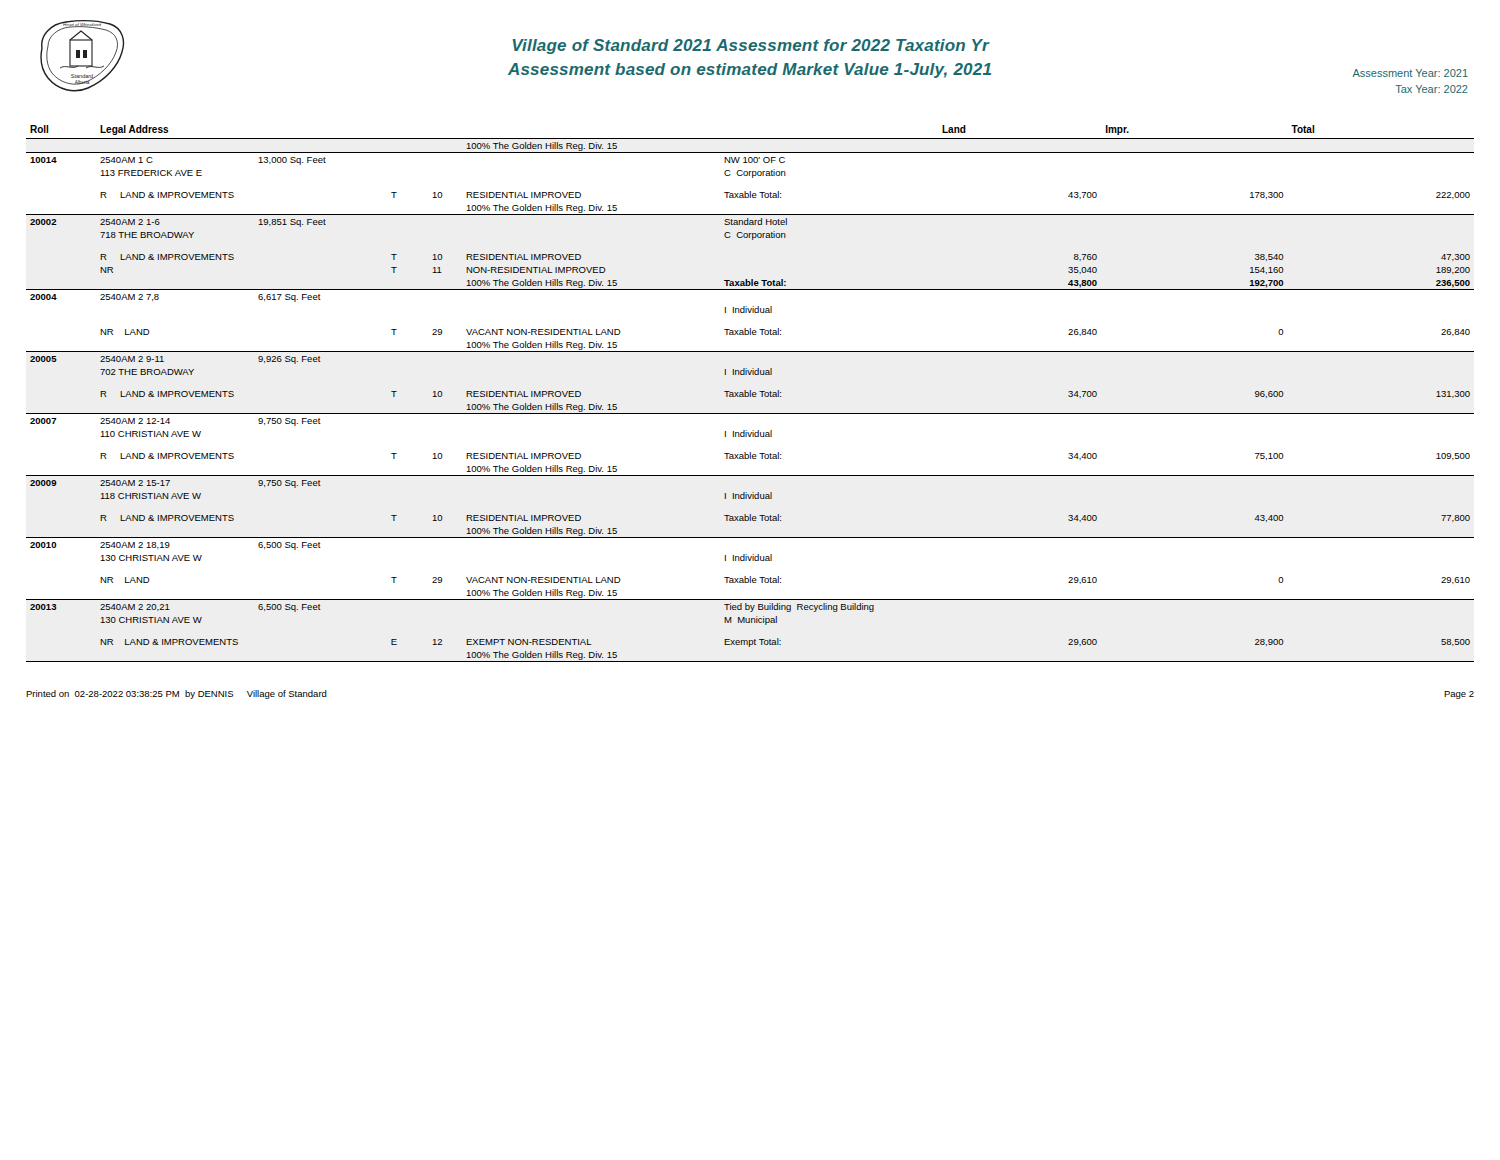Standard Alberta Heart of Wheatland
Village of Standard 2021 Assessment for 2022 Taxation Yr
Assessment based on estimated Market Value 1-July, 2021
Assessment Year: 2021
Tax Year: 2022
| Roll | Legal Address | | | | | | | Land | Impr. | Total |
| --- | --- | --- | --- | --- | --- | --- | --- | --- | --- | --- |
| | | | | | | 100% The Golden Hills Reg. Div. 15 | | | | |
| 10014 | 2540AM 1 C | 13,000 Sq. Feet | | | | | NW 100' OF C | | | |
| | 113 FREDERICK AVE E | | | | | | C Corporation | | | |
| | R LAND & IMPROVEMENTS | | T | | 10 | RESIDENTIAL IMPROVED | Taxable Total: | 43,700 | 178,300 | 222,000 |
| | | | | | | 100% The Golden Hills Reg. Div. 15 | | | | |
| 20002 | 2540AM 2 1-6 | 19,851 Sq. Feet | | | | | Standard Hotel | | | |
| | 718 THE BROADWAY | | | | | | C Corporation | | | |
| | R LAND & IMPROVEMENTS | | T | | 10 | RESIDENTIAL IMPROVED | | 8,760 | 38,540 | 47,300 |
| | NR | | T | | 11 | NON-RESIDENTIAL IMPROVED | | 35,040 | 154,160 | 189,200 |
| | | | | | | 100% The Golden Hills Reg. Div. 15 | Taxable Total: | 43,800 | 192,700 | 236,500 |
| 20004 | 2540AM 2 7,8 | 6,617 Sq. Feet | | | | | | | | |
| | | | | | | | I Individual | | | |
| | NR LAND | | T | | 29 | VACANT NON-RESIDENTIAL LAND | Taxable Total: | 26,840 | 0 | 26,840 |
| | | | | | | 100% The Golden Hills Reg. Div. 15 | | | | |
| 20005 | 2540AM 2 9-11 | 9,926 Sq. Feet | | | | | | | | |
| | 702 THE BROADWAY | | | | | | I Individual | | | |
| | R LAND & IMPROVEMENTS | | T | | 10 | RESIDENTIAL IMPROVED | Taxable Total: | 34,700 | 96,600 | 131,300 |
| | | | | | | 100% The Golden Hills Reg. Div. 15 | | | | |
| 20007 | 2540AM 2 12-14 | 9,750 Sq. Feet | | | | | | | | |
| | 110 CHRISTIAN AVE W | | | | | | I Individual | | | |
| | R LAND & IMPROVEMENTS | | T | | 10 | RESIDENTIAL IMPROVED | Taxable Total: | 34,400 | 75,100 | 109,500 |
| | | | | | | 100% The Golden Hills Reg. Div. 15 | | | | |
| 20009 | 2540AM 2 15-17 | 9,750 Sq. Feet | | | | | | | | |
| | 118 CHRISTIAN AVE W | | | | | | I Individual | | | |
| | R LAND & IMPROVEMENTS | | T | | 10 | RESIDENTIAL IMPROVED | Taxable Total: | 34,400 | 43,400 | 77,800 |
| | | | | | | 100% The Golden Hills Reg. Div. 15 | | | | |
| 20010 | 2540AM 2 18,19 | 6,500 Sq. Feet | | | | | | | | |
| | 130 CHRISTIAN AVE W | | | | | | I Individual | | | |
| | NR LAND | | T | | 29 | VACANT NON-RESIDENTIAL LAND | Taxable Total: | 29,610 | 0 | 29,610 |
| | | | | | | 100% The Golden Hills Reg. Div. 15 | | | | |
| 20013 | 2540AM 2 20,21 | 6,500 Sq. Feet | | | | | Tied by Building Recycling Building | | | |
| | 130 CHRISTIAN AVE W | | | | | | M Municipal | | | |
| | NR LAND & IMPROVEMENTS | | E | | 12 | EXEMPT NON-RESDENTIAL | Exempt Total: | 29,600 | 28,900 | 58,500 |
| | | | | | | 100% The Golden Hills Reg. Div. 15 | | | | |
Printed on 02-28-2022 03:38:25 PM by DENNIS Village of Standard
Page 2